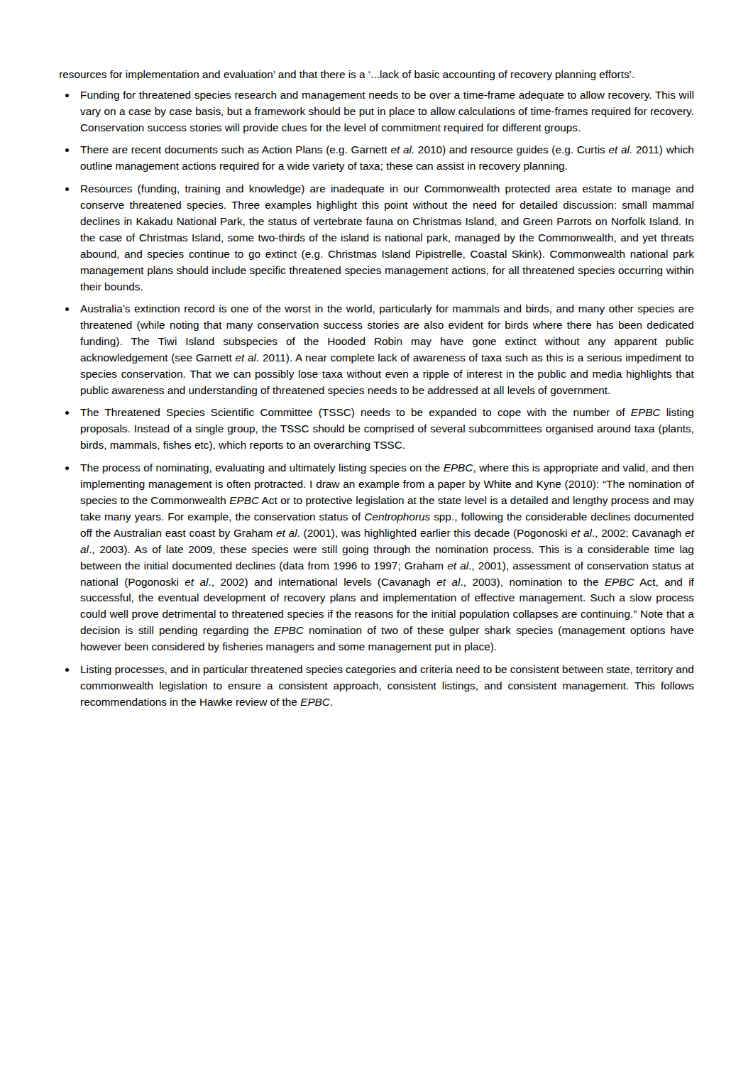resources for implementation and evaluation’ and that there is a ‘...lack of basic accounting of recovery planning efforts’.
Funding for threatened species research and management needs to be over a time-frame adequate to allow recovery. This will vary on a case by case basis, but a framework should be put in place to allow calculations of time-frames required for recovery. Conservation success stories will provide clues for the level of commitment required for different groups.
There are recent documents such as Action Plans (e.g. Garnett et al. 2010) and resource guides (e.g. Curtis et al. 2011) which outline management actions required for a wide variety of taxa; these can assist in recovery planning.
Resources (funding, training and knowledge) are inadequate in our Commonwealth protected area estate to manage and conserve threatened species. Three examples highlight this point without the need for detailed discussion: small mammal declines in Kakadu National Park, the status of vertebrate fauna on Christmas Island, and Green Parrots on Norfolk Island. In the case of Christmas Island, some two-thirds of the island is national park, managed by the Commonwealth, and yet threats abound, and species continue to go extinct (e.g. Christmas Island Pipistrelle, Coastal Skink). Commonwealth national park management plans should include specific threatened species management actions, for all threatened species occurring within their bounds.
Australia’s extinction record is one of the worst in the world, particularly for mammals and birds, and many other species are threatened (while noting that many conservation success stories are also evident for birds where there has been dedicated funding). The Tiwi Island subspecies of the Hooded Robin may have gone extinct without any apparent public acknowledgement (see Garnett et al. 2011). A near complete lack of awareness of taxa such as this is a serious impediment to species conservation. That we can possibly lose taxa without even a ripple of interest in the public and media highlights that public awareness and understanding of threatened species needs to be addressed at all levels of government.
The Threatened Species Scientific Committee (TSSC) needs to be expanded to cope with the number of EPBC listing proposals. Instead of a single group, the TSSC should be comprised of several subcommittees organised around taxa (plants, birds, mammals, fishes etc), which reports to an overarching TSSC.
The process of nominating, evaluating and ultimately listing species on the EPBC, where this is appropriate and valid, and then implementing management is often protracted. I draw an example from a paper by White and Kyne (2010): “The nomination of species to the Commonwealth EPBC Act or to protective legislation at the state level is a detailed and lengthy process and may take many years. For example, the conservation status of Centrophorus spp., following the considerable declines documented off the Australian east coast by Graham et al. (2001), was highlighted earlier this decade (Pogonoski et al., 2002; Cavanagh et al., 2003). As of late 2009, these species were still going through the nomination process. This is a considerable time lag between the initial documented declines (data from 1996 to 1997; Graham et al., 2001), assessment of conservation status at national (Pogonoski et al., 2002) and international levels (Cavanagh et al., 2003), nomination to the EPBC Act, and if successful, the eventual development of recovery plans and implementation of effective management. Such a slow process could well prove detrimental to threatened species if the reasons for the initial population collapses are continuing.” Note that a decision is still pending regarding the EPBC nomination of two of these gulper shark species (management options have however been considered by fisheries managers and some management put in place).
Listing processes, and in particular threatened species categories and criteria need to be consistent between state, territory and commonwealth legislation to ensure a consistent approach, consistent listings, and consistent management. This follows recommendations in the Hawke review of the EPBC.